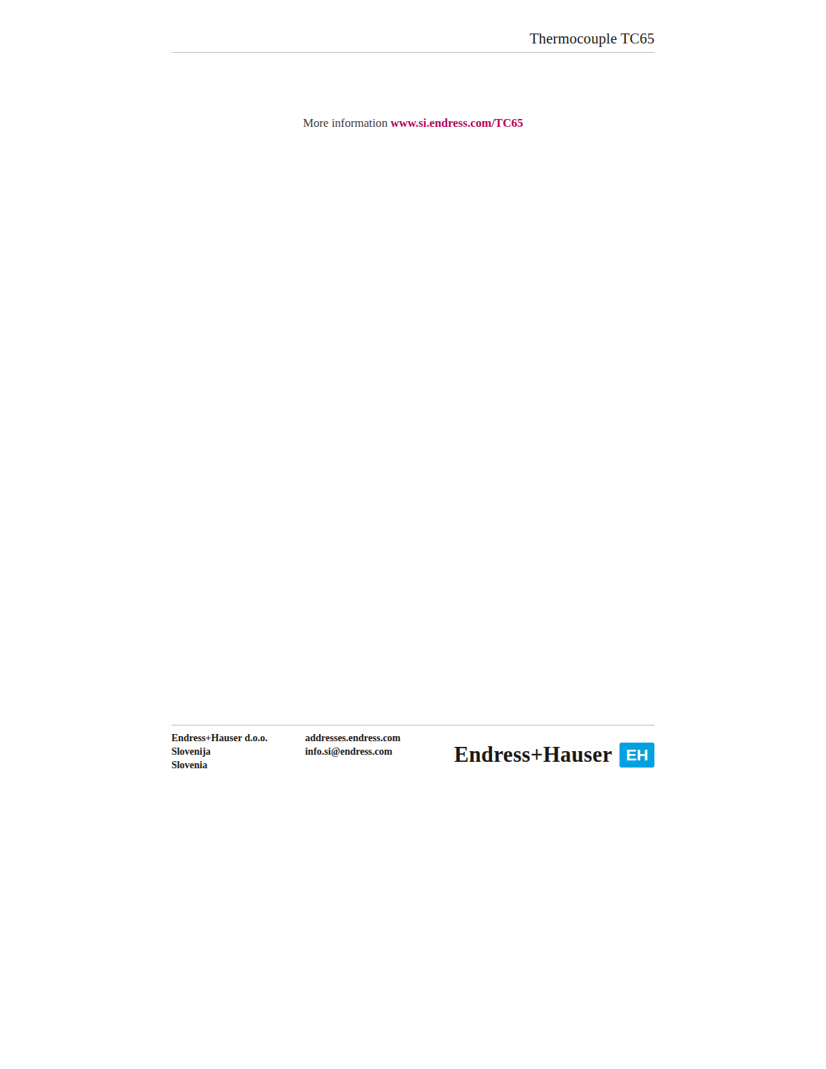Thermocouple TC65
More information www.si.endress.com/TC65
Endress+Hauser d.o.o.
Slovenija
Slovenia
addresses.endress.com
info.si@endress.com
Endress+Hauser EH